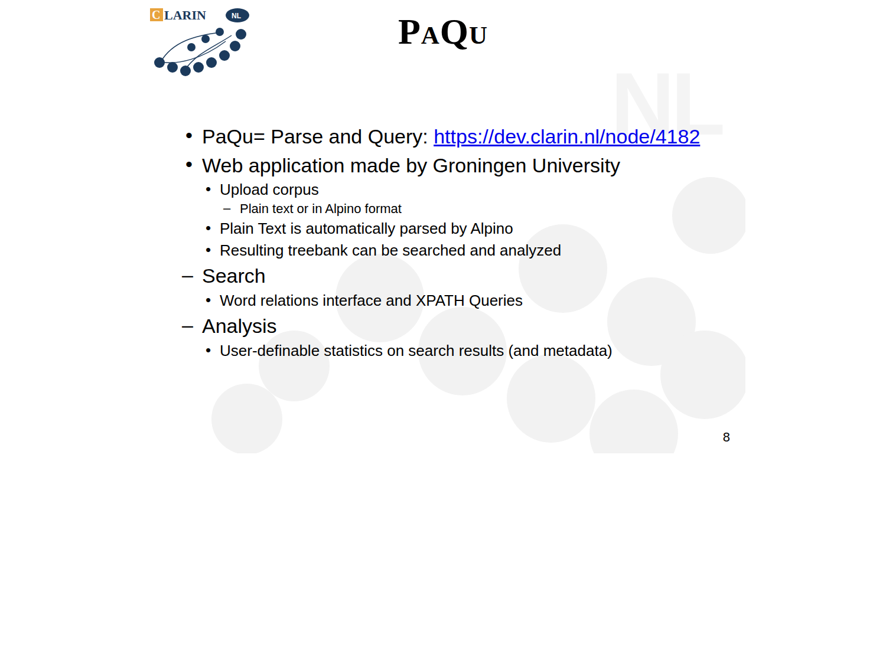NL
C LARIN NL
PaQu
PaQu= Parse and Query: https://dev.clarin.nl/node/4182
Web application made by Groningen University
Upload corpus
Plain text or in Alpino format
Plain Text is automatically parsed by Alpino
Resulting treebank can be searched and analyzed
Search
Word relations interface and XPATH Queries
Analysis
User-definable statistics on search results (and metadata)
8